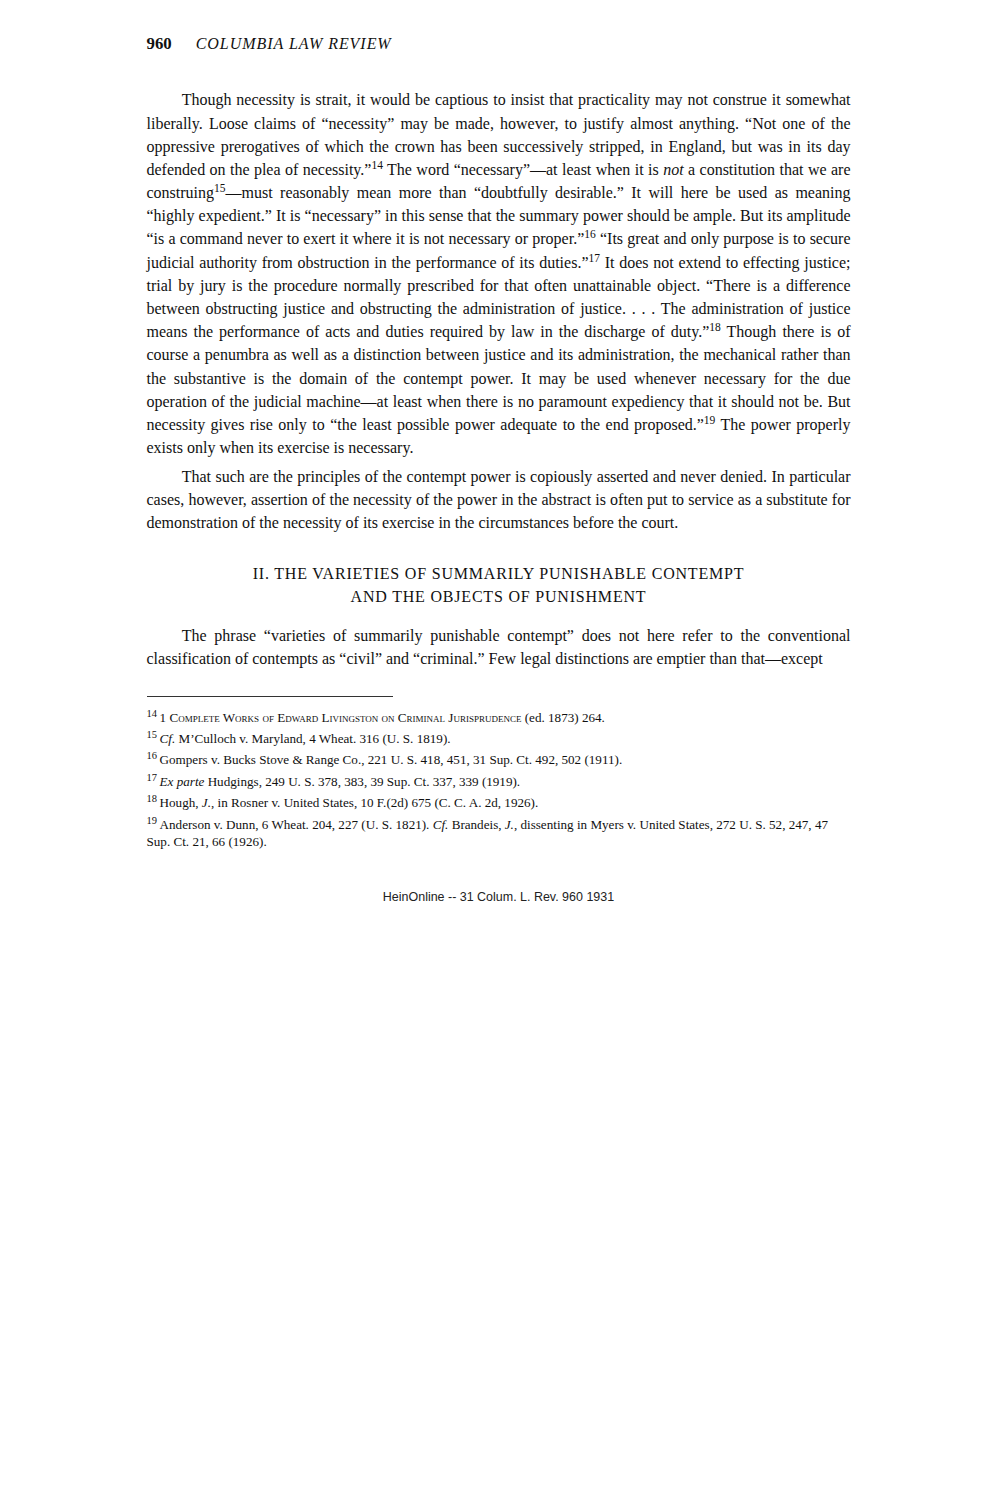960 Columbia Law Review
Though necessity is strait, it would be captious to insist that practicality may not construe it somewhat liberally. Loose claims of “necessity” may be made, however, to justify almost anything. “Not one of the oppressive prerogatives of which the crown has been successively stripped, in England, but was in its day defended on the plea of necessity.”14 The word “necessary”—at least when it is not a constitution that we are construing15—must reasonably mean more than “doubtfully desirable.” It will here be used as meaning “highly expedient.” It is “necessary” in this sense that the summary power should be ample. But its amplitude “is a command never to exert it where it is not necessary or proper.”16 “Its great and only purpose is to secure judicial authority from obstruction in the performance of its duties.”17 It does not extend to effecting justice; trial by jury is the procedure normally prescribed for that often unattainable object. “There is a difference between obstructing justice and obstructing the administration of justice. . . . The administration of justice means the performance of acts and duties required by law in the discharge of duty.”18 Though there is of course a penumbra as well as a distinction between justice and its administration, the mechanical rather than the substantive is the domain of the contempt power. It may be used whenever necessary for the due operation of the judicial machine—at least when there is no paramount expediency that it should not be. But necessity gives rise only to “the least possible power adequate to the end proposed.”19 The power properly exists only when its exercise is necessary.
That such are the principles of the contempt power is copiously asserted and never denied. In particular cases, however, assertion of the necessity of the power in the abstract is often put to service as a substitute for demonstration of the necessity of its exercise in the circumstances before the court.
II. The Varieties of Summarily Punishable Contempt
and the Objects of Punishment
The phrase “varieties of summarily punishable contempt” does not here refer to the conventional classification of contempts as “civil” and “criminal.” Few legal distinctions are emptier than that—except
141 Complete Works of Edward Livingston on Criminal Jurisprudence (ed. 1873) 264.
15 Cf. M’Culloch v. Maryland, 4 Wheat. 316 (U. S. 1819).
16 Gompers v. Bucks Stove & Range Co., 221 U. S. 418, 451, 31 Sup. Ct. 492, 502 (1911).
17 Ex parte Hudgings, 249 U. S. 378, 383, 39 Sup. Ct. 337, 339 (1919).
18 Hough, J., in Rosner v. United States, 10 F.(2d) 675 (C. C. A. 2d, 1926).
19 Anderson v. Dunn, 6 Wheat. 204, 227 (U. S. 1821). Cf. Brandeis, J., dissenting in Myers v. United States, 272 U. S. 52, 247, 47 Sup. Ct. 21, 66 (1926).
HeinOnline -- 31 Colum. L. Rev. 960 1931